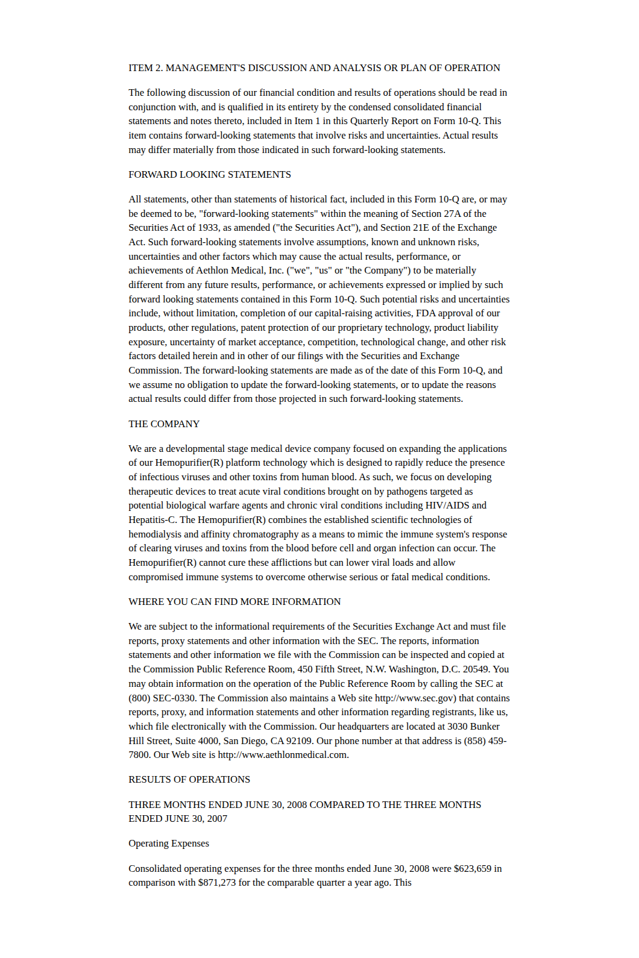ITEM 2. MANAGEMENT'S DISCUSSION AND ANALYSIS OR PLAN OF OPERATION
The following discussion of our financial condition and results of operations should be read in conjunction with, and is qualified in its entirety by the condensed consolidated financial statements and notes thereto, included in Item 1 in this Quarterly Report on Form 10-Q. This item contains forward-looking statements that involve risks and uncertainties. Actual results may differ materially from those indicated in such forward-looking statements.
FORWARD LOOKING STATEMENTS
All statements, other than statements of historical fact, included in this Form 10-Q are, or may be deemed to be, "forward-looking statements" within the meaning of Section 27A of the Securities Act of 1933, as amended ("the Securities Act"), and Section 21E of the Exchange Act. Such forward-looking statements involve assumptions, known and unknown risks, uncertainties and other factors which may cause the actual results, performance, or achievements of Aethlon Medical, Inc. ("we", "us" or "the Company") to be materially different from any future results, performance, or achievements expressed or implied by such forward looking statements contained in this Form 10-Q. Such potential risks and uncertainties include, without limitation, completion of our capital-raising activities, FDA approval of our products, other regulations, patent protection of our proprietary technology, product liability exposure, uncertainty of market acceptance, competition, technological change, and other risk factors detailed herein and in other of our filings with the Securities and Exchange Commission. The forward-looking statements are made as of the date of this Form 10-Q, and we assume no obligation to update the forward-looking statements, or to update the reasons actual results could differ from those projected in such forward-looking statements.
THE COMPANY
We are a developmental stage medical device company focused on expanding the applications of our Hemopurifier(R) platform technology which is designed to rapidly reduce the presence of infectious viruses and other toxins from human blood. As such, we focus on developing therapeutic devices to treat acute viral conditions brought on by pathogens targeted as potential biological warfare agents and chronic viral conditions including HIV/AIDS and Hepatitis-C. The Hemopurifier(R) combines the established scientific technologies of hemodialysis and affinity chromatography as a means to mimic the immune system's response of clearing viruses and toxins from the blood before cell and organ infection can occur. The Hemopurifier(R) cannot cure these afflictions but can lower viral loads and allow compromised immune systems to overcome otherwise serious or fatal medical conditions.
WHERE YOU CAN FIND MORE INFORMATION
We are subject to the informational requirements of the Securities Exchange Act and must file reports, proxy statements and other information with the SEC. The reports, information statements and other information we file with the Commission can be inspected and copied at the Commission Public Reference Room, 450 Fifth Street, N.W. Washington, D.C. 20549. You may obtain information on the operation of the Public Reference Room by calling the SEC at (800) SEC-0330. The Commission also maintains a Web site http://www.sec.gov) that contains reports, proxy, and information statements and other information regarding registrants, like us, which file electronically with the Commission. Our headquarters are located at 3030 Bunker Hill Street, Suite 4000, San Diego, CA 92109. Our phone number at that address is (858) 459-7800. Our Web site is http://www.aethlonmedical.com.
RESULTS OF OPERATIONS
THREE MONTHS ENDED JUNE 30, 2008 COMPARED TO THE THREE MONTHS ENDED JUNE 30, 2007
Operating Expenses
Consolidated operating expenses for the three months ended June 30, 2008 were $623,659 in comparison with $871,273 for the comparable quarter a year ago. This